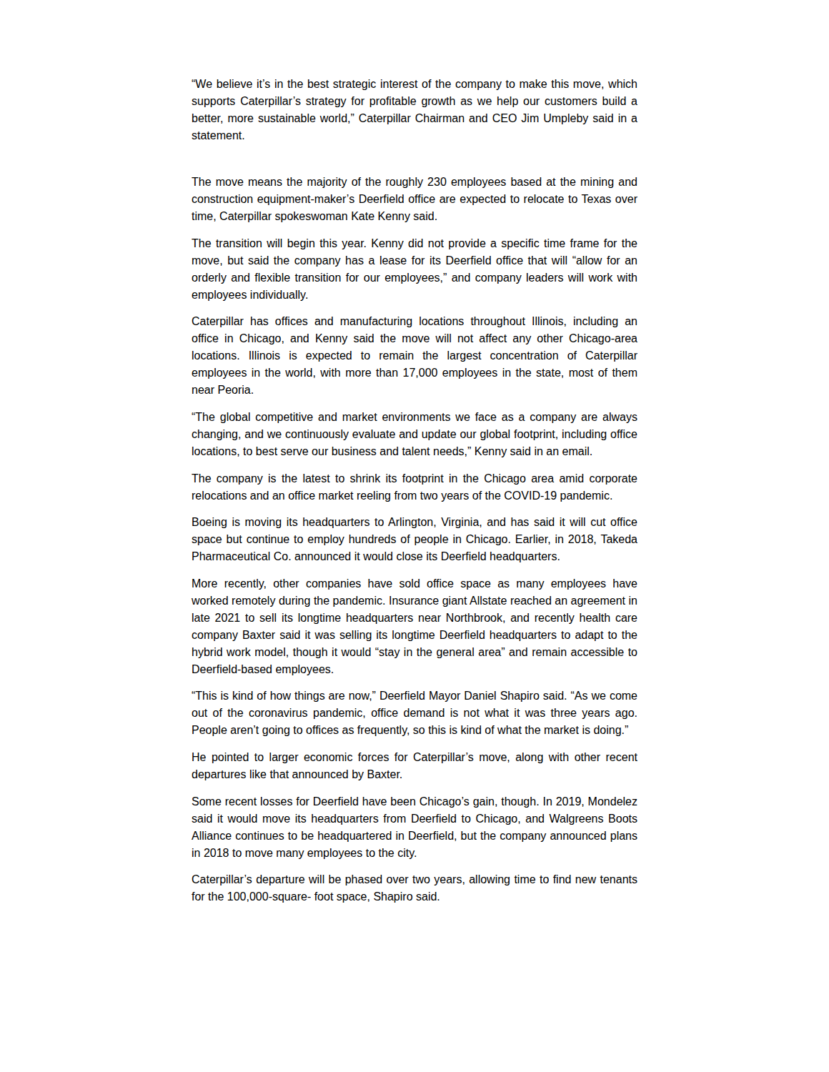“We believe it’s in the best strategic interest of the company to make this move, which supports Caterpillar’s strategy for profitable growth as we help our customers build a better, more sustainable world,” Caterpillar Chairman and CEO Jim Umpleby said in a statement.
The move means the majority of the roughly 230 employees based at the mining and construction equipment-maker’s Deerfield office are expected to relocate to Texas over time, Caterpillar spokeswoman Kate Kenny said.
The transition will begin this year. Kenny did not provide a specific time frame for the move, but said the company has a lease for its Deerfield office that will “allow for an orderly and flexible transition for our employees,” and company leaders will work with employees individually.
Caterpillar has offices and manufacturing locations throughout Illinois, including an office in Chicago, and Kenny said the move will not affect any other Chicago-area locations. Illinois is expected to remain the largest concentration of Caterpillar employees in the world, with more than 17,000 employees in the state, most of them near Peoria.
“The global competitive and market environments we face as a company are always changing, and we continuously evaluate and update our global footprint, including office locations, to best serve our business and talent needs,” Kenny said in an email.
The company is the latest to shrink its footprint in the Chicago area amid corporate relocations and an office market reeling from two years of the COVID-19 pandemic.
Boeing is moving its headquarters to Arlington, Virginia, and has said it will cut office space but continue to employ hundreds of people in Chicago. Earlier, in 2018, Takeda Pharmaceutical Co. announced it would close its Deerfield headquarters.
More recently, other companies have sold office space as many employees have worked remotely during the pandemic. Insurance giant Allstate reached an agreement in late 2021 to sell its longtime headquarters near Northbrook, and recently health care company Baxter said it was selling its longtime Deerfield headquarters to adapt to the hybrid work model, though it would “stay in the general area” and remain accessible to Deerfield-based employees.
“This is kind of how things are now,” Deerfield Mayor Daniel Shapiro said. “As we come out of the coronavirus pandemic, office demand is not what it was three years ago. People aren’t going to offices as frequently, so this is kind of what the market is doing.”
He pointed to larger economic forces for Caterpillar’s move, along with other recent departures like that announced by Baxter.
Some recent losses for Deerfield have been Chicago’s gain, though. In 2019, Mondelez said it would move its headquarters from Deerfield to Chicago, and Walgreens Boots Alliance continues to be headquartered in Deerfield, but the company announced plans in 2018 to move many employees to the city.
Caterpillar’s departure will be phased over two years, allowing time to find new tenants for the 100,000-square- foot space, Shapiro said.